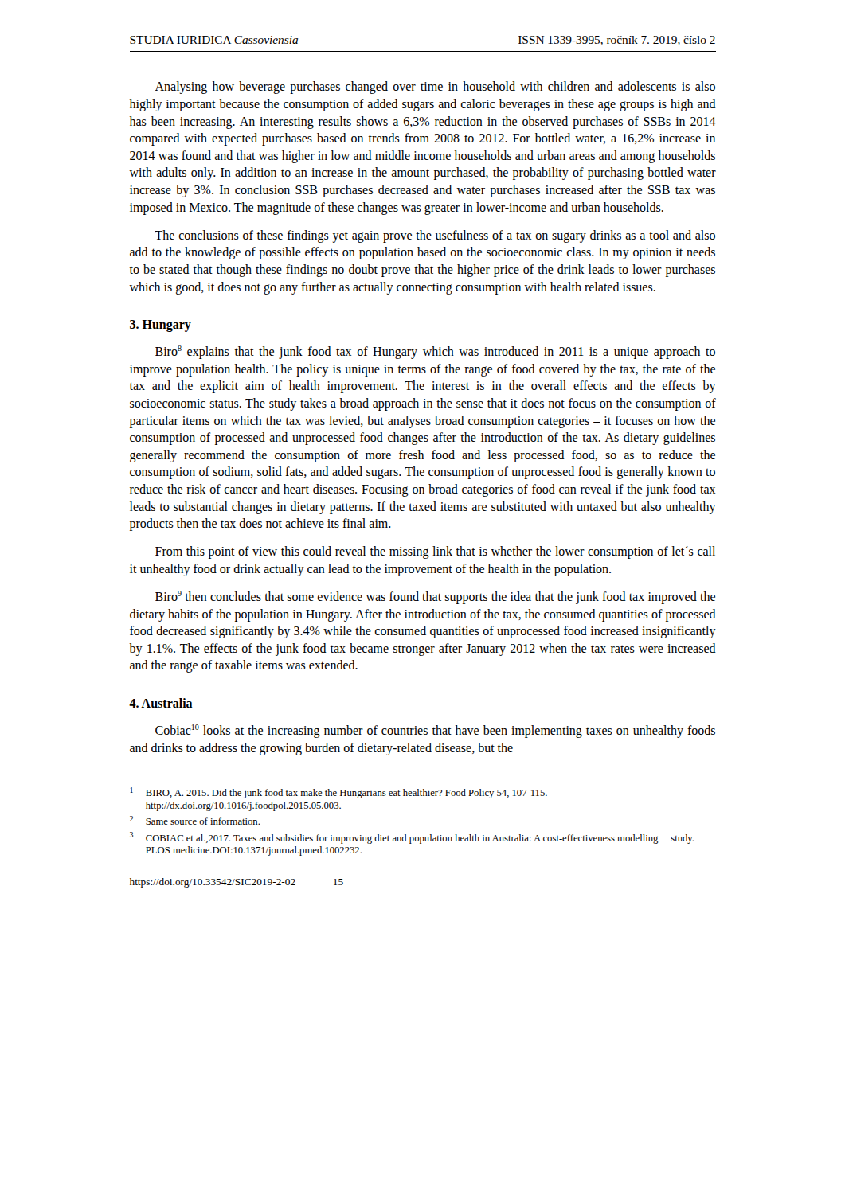STUDIA IURIDICA Cassoviensia ISSN 1339-3995, ročník 7. 2019, číslo 2
Analysing how beverage purchases changed over time in household with children and adolescents is also highly important because the consumption of added sugars and caloric beverages in these age groups is high and has been increasing. An interesting results shows a 6,3% reduction in the observed purchases of SSBs in 2014 compared with expected purchases based on trends from 2008 to 2012. For bottled water, a 16,2% increase in 2014 was found and that was higher in low and middle income households and urban areas and among households with adults only. In addition to an increase in the amount purchased, the probability of purchasing bottled water increase by 3%. In conclusion SSB purchases decreased and water purchases increased after the SSB tax was imposed in Mexico. The magnitude of these changes was greater in lower-income and urban households.
The conclusions of these findings yet again prove the usefulness of a tax on sugary drinks as a tool and also add to the knowledge of possible effects on population based on the socioeconomic class. In my opinion it needs to be stated that though these findings no doubt prove that the higher price of the drink leads to lower purchases which is good, it does not go any further as actually connecting consumption with health related issues.
3. Hungary
Biro8 explains that the junk food tax of Hungary which was introduced in 2011 is a unique approach to improve population health. The policy is unique in terms of the range of food covered by the tax, the rate of the tax and the explicit aim of health improvement. The interest is in the overall effects and the effects by socioeconomic status. The study takes a broad approach in the sense that it does not focus on the consumption of particular items on which the tax was levied, but analyses broad consumption categories – it focuses on how the consumption of processed and unprocessed food changes after the introduction of the tax. As dietary guidelines generally recommend the consumption of more fresh food and less processed food, so as to reduce the consumption of sodium, solid fats, and added sugars. The consumption of unprocessed food is generally known to reduce the risk of cancer and heart diseases. Focusing on broad categories of food can reveal if the junk food tax leads to substantial changes in dietary patterns. If the taxed items are substituted with untaxed but also unhealthy products then the tax does not achieve its final aim.
From this point of view this could reveal the missing link that is whether the lower consumption of let´s call it unhealthy food or drink actually can lead to the improvement of the health in the population.
Biro9 then concludes that some evidence was found that supports the idea that the junk food tax improved the dietary habits of the population in Hungary. After the introduction of the tax, the consumed quantities of processed food decreased significantly by 3.4% while the consumed quantities of unprocessed food increased insignificantly by 1.1%. The effects of the junk food tax became stronger after January 2012 when the tax rates were increased and the range of taxable items was extended.
4. Australia
Cobiac10 looks at the increasing number of countries that have been implementing taxes on unhealthy foods and drinks to address the growing burden of dietary-related disease, but the
BIRO, A. 2015. Did the junk food tax make the Hungarians eat healthier? Food Policy 54, 107-115. http://dx.doi.org/10.1016/j.foodpol.2015.05.003.
Same source of information.
COBIAC et al.,2017. Taxes and subsidies for improving diet and population health in Australia: A cost-effectiveness modelling study. PLOS medicine.DOI:10.1371/journal.pmed.1002232.
https://doi.org/10.33542/SIC2019-2-0215